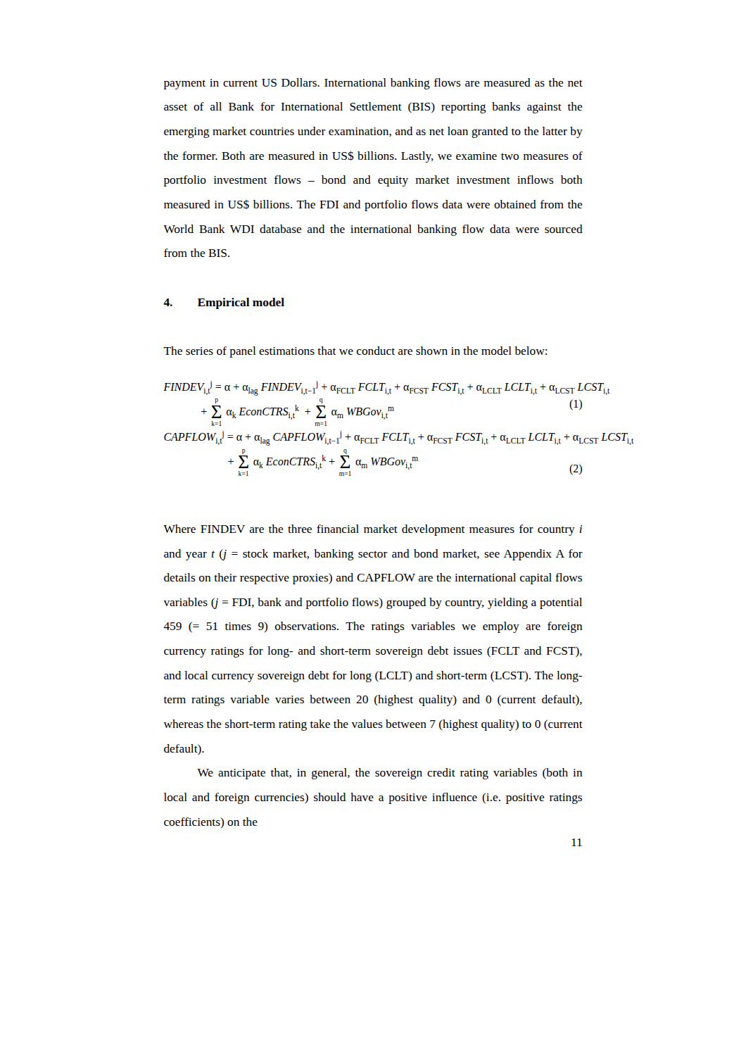payment in current US Dollars. International banking flows are measured as the net asset of all Bank for International Settlement (BIS) reporting banks against the emerging market countries under examination, and as net loan granted to the latter by the former. Both are measured in US$ billions. Lastly, we examine two measures of portfolio investment flows – bond and equity market investment inflows both measured in US$ billions. The FDI and portfolio flows data were obtained from the World Bank WDI database and the international banking flow data were sourced from the BIS.
4. Empirical model
The series of panel estimations that we conduct are shown in the model below:
FINDEV i,t j = α + αlag FINDEV i,t−1 j + αFCLT FCLT i,t + αFCST FCST i,t + αLCLT LCLT i,t + αLCST LCST i,t
+ pΣk=1 αk EconCTRS i,t k + qΣm=1 αm WBGov i,t m
CAPFLOW i,t j = α + αlag CAPFLOW i,t−1 j + αFCLT FCLT i,t + αFCST FCST i,t + αLCLT LCLT i,t + αLCST LCST i,t
+ pΣk=1 αk EconCTRS i,t k + qΣm=1 αm WBGov i,t m
(1) (2)
Where FINDEV are the three financial market development measures for country i and year t (j = stock market, banking sector and bond market, see Appendix A for details on their respective proxies) and CAPFLOW are the international capital flows variables (j = FDI, bank and portfolio flows) grouped by country, yielding a potential 459 (= 51 times 9) observations. The ratings variables we employ are foreign currency ratings for long- and short-term sovereign debt issues (FCLT and FCST), and local currency sovereign debt for long (LCLT) and short-term (LCST). The long-term ratings variable varies between 20 (highest quality) and 0 (current default), whereas the short-term rating take the values between 7 (highest quality) to 0 (current default).
We anticipate that, in general, the sovereign credit rating variables (both in local and foreign currencies) should have a positive influence (i.e. positive ratings coefficients) on the
11